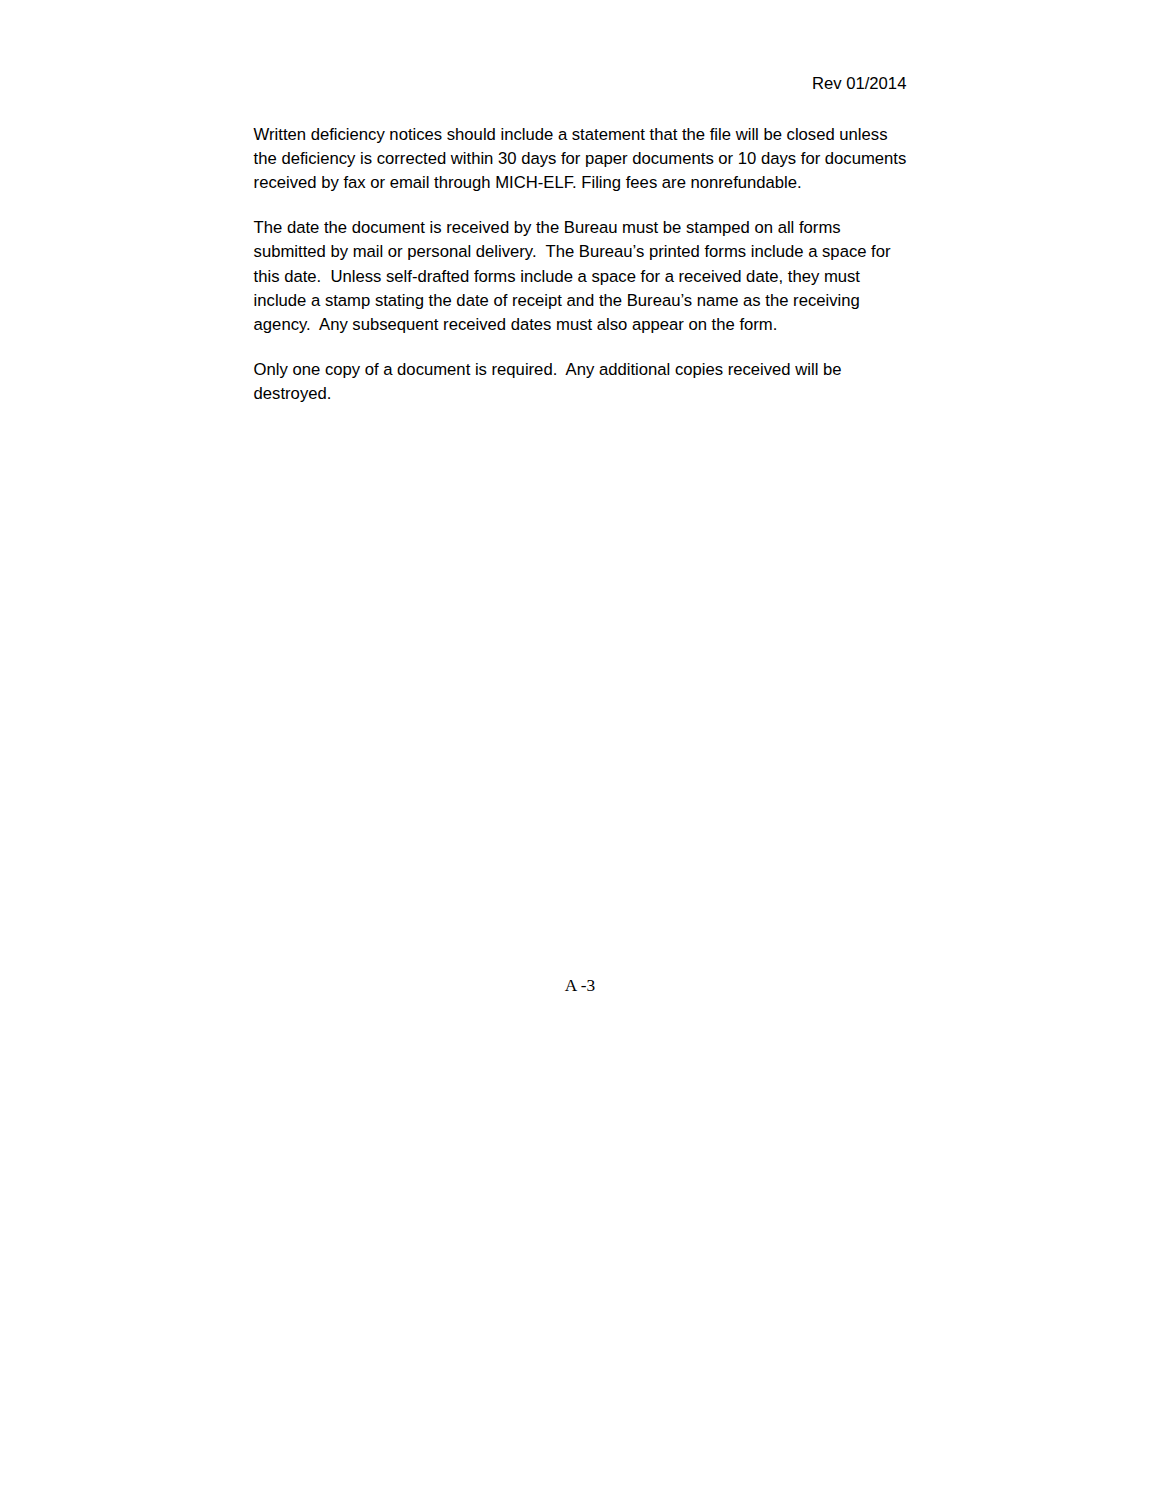Rev 01/2014
Written deficiency notices should include a statement that the file will be closed unless the deficiency is corrected within 30 days for paper documents or 10 days for documents received by fax or email through MICH-ELF. Filing fees are nonrefundable.
The date the document is received by the Bureau must be stamped on all forms submitted by mail or personal delivery. The Bureau’s printed forms include a space for this date. Unless self-drafted forms include a space for a received date, they must include a stamp stating the date of receipt and the Bureau’s name as the receiving agency. Any subsequent received dates must also appear on the form.
Only one copy of a document is required. Any additional copies received will be destroyed.
A -3